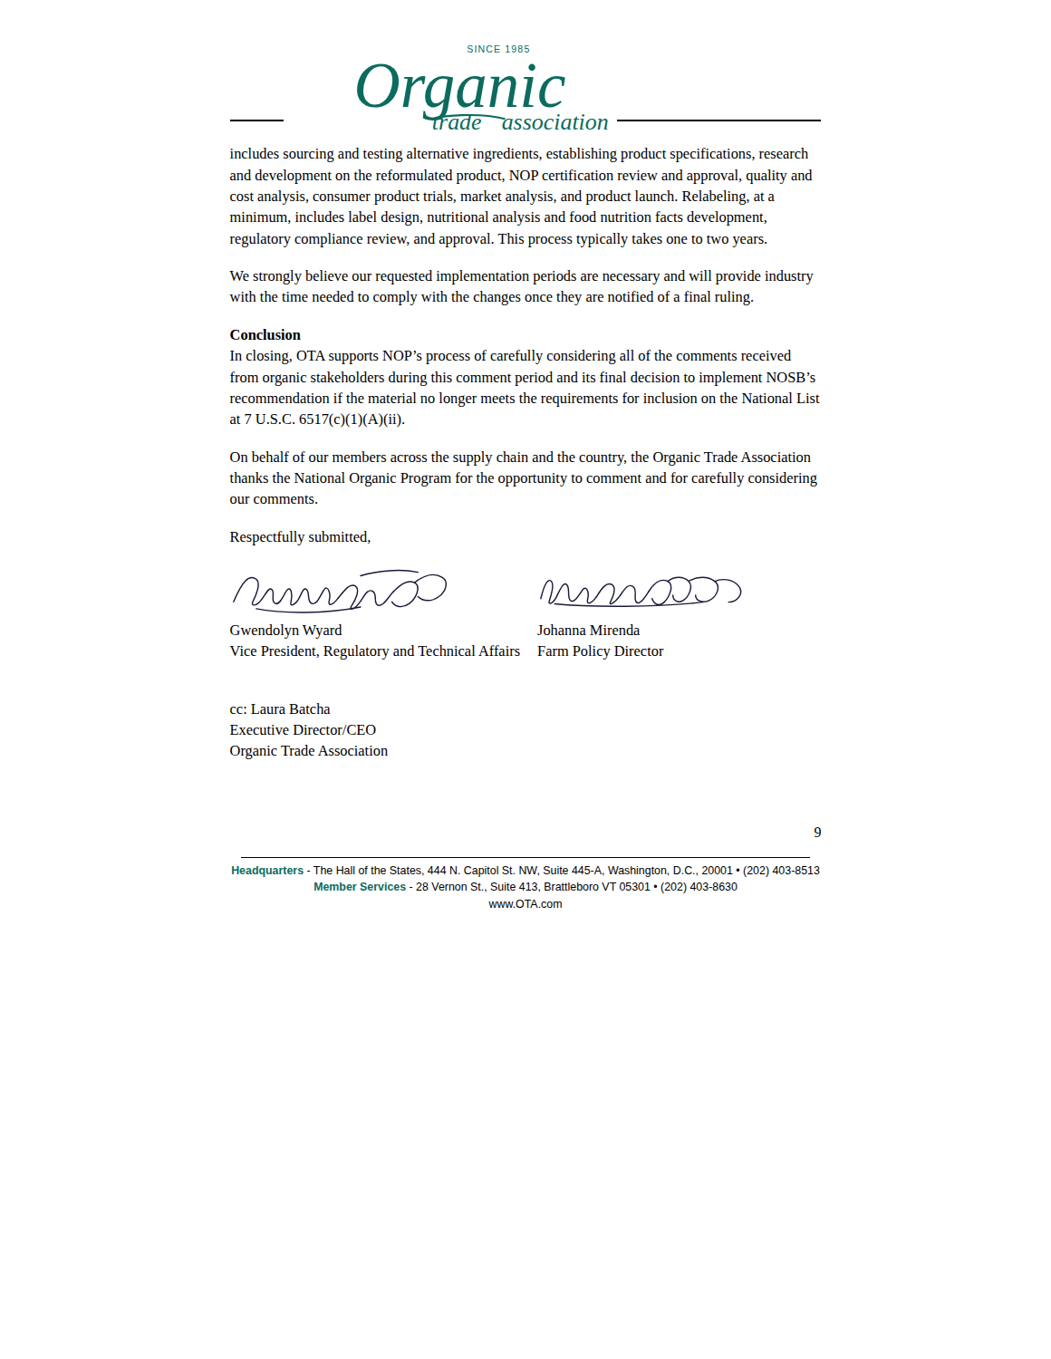SINCE 1985 Organic trade association
includes sourcing and testing alternative ingredients, establishing product specifications, research and development on the reformulated product, NOP certification review and approval, quality and cost analysis, consumer product trials, market analysis, and product launch. Relabeling, at a minimum, includes label design, nutritional analysis and food nutrition facts development, regulatory compliance review, and approval. This process typically takes one to two years.
We strongly believe our requested implementation periods are necessary and will provide industry with the time needed to comply with the changes once they are notified of a final ruling.
Conclusion
In closing, OTA supports NOP’s process of carefully considering all of the comments received from organic stakeholders during this comment period and its final decision to implement NOSB’s recommendation if the material no longer meets the requirements for inclusion on the National List at 7 U.S.C. 6517(c)(1)(A)(ii).
On behalf of our members across the supply chain and the country, the Organic Trade Association thanks the National Organic Program for the opportunity to comment and for carefully considering our comments.
Respectfully submitted,
| Gwendolyn Wyard Vice President, Regulatory and Technical Affairs | Johanna Mirenda Farm Policy Director |
cc: Laura Batcha
Executive Director/CEO
Organic Trade Association
9
Headquarters - The Hall of the States, 444 N. Capitol St. NW, Suite 445-A, Washington, D.C., 20001 • (202) 403-8513
Member Services - 28 Vernon St., Suite 413, Brattleboro VT 05301 • (202) 403-8630 www.OTA.com